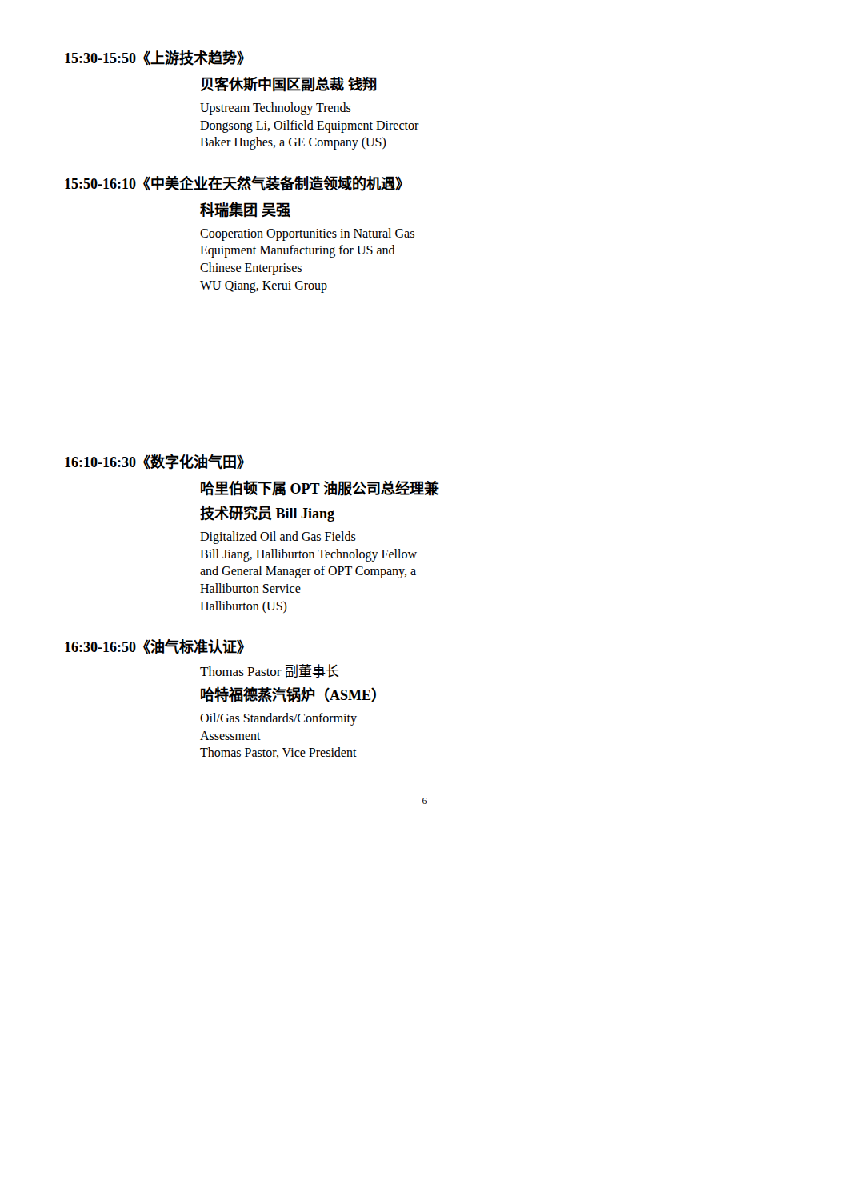15:30-15:50《上游技术趋势》
贝客休斯中国区副总裁 钱翔
Upstream Technology Trends
Dongsong Li, Oilfield Equipment Director
Baker Hughes, a GE Company (US)
15:50-16:10《中美企业在天然气装备制造领域的机遇》
科瑞集团 吴强
Cooperation Opportunities in Natural Gas
Equipment Manufacturing for US and
Chinese Enterprises
WU Qiang, Kerui Group
16:10-16:30《数字化油气田》
哈里伯顿下属 OPT 油服公司总经理兼
技术研究员 Bill Jiang
Digitalized Oil and Gas Fields
Bill Jiang, Halliburton Technology Fellow
and General Manager of OPT Company, a
Halliburton Service
Halliburton (US)
16:30-16:50《油气标准认证》
Thomas Pastor 副董事长
哈特福德蒸汽锅炉（ASME）
Oil/Gas Standards/Conformity
Assessment
Thomas Pastor, Vice President
6